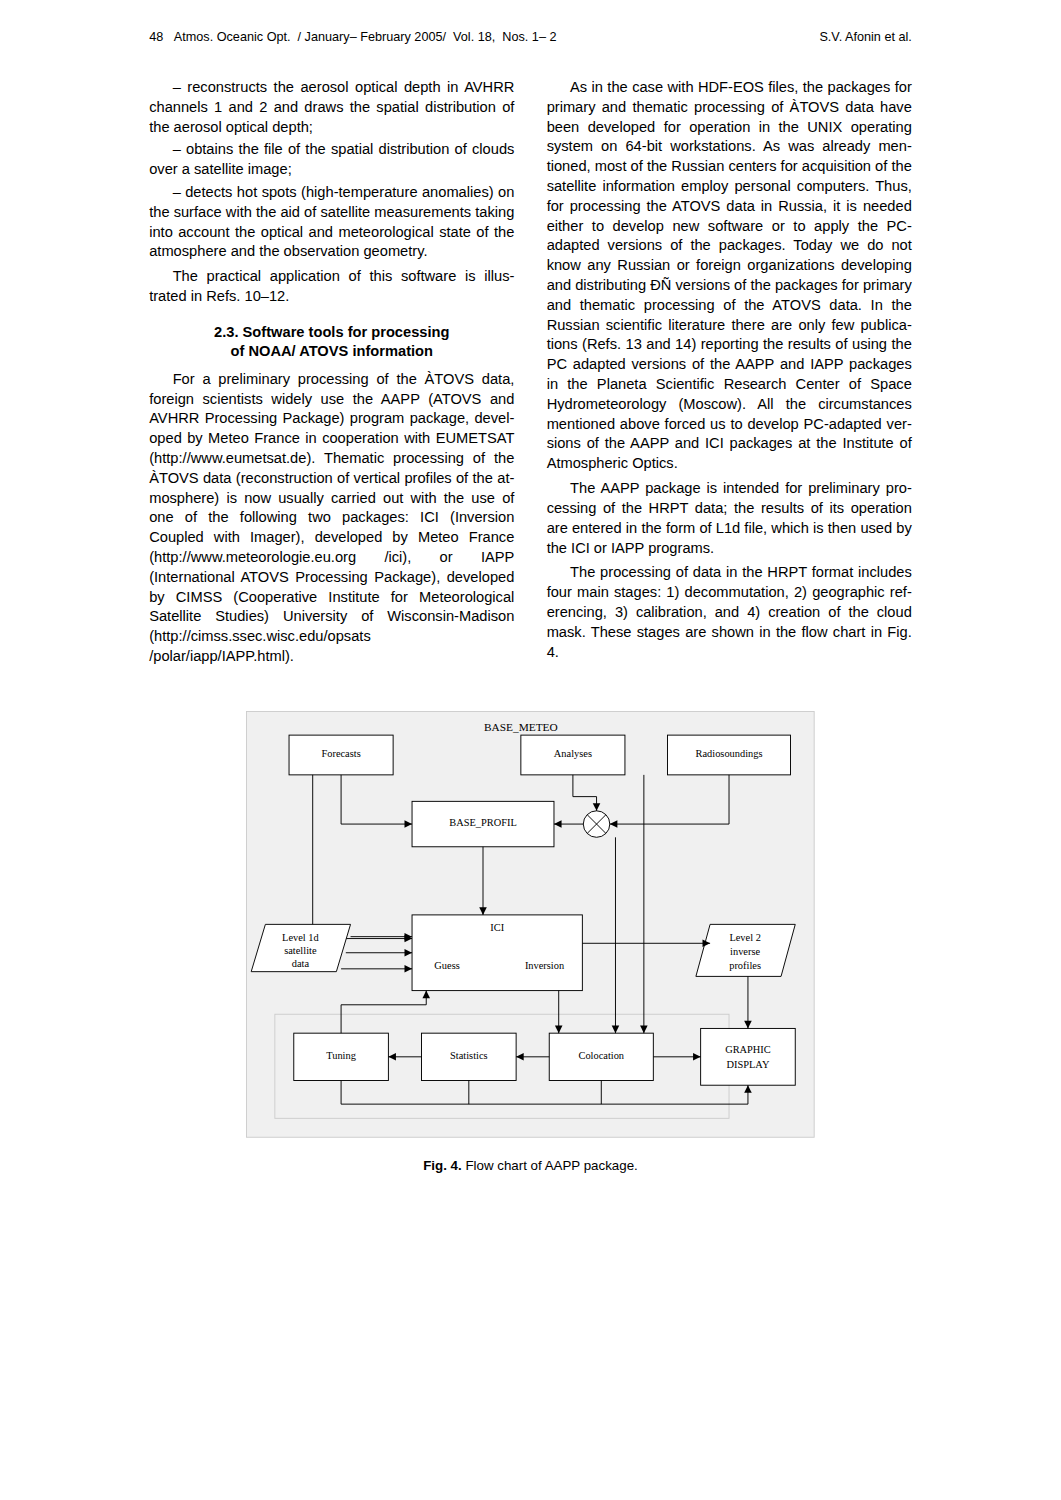48 Atmos. Oceanic Opt. / January– February 2005/ Vol. 18, Nos. 1– 2 S.V. Afonin et al.
reconstructs the aerosol optical depth in AVHRR channels 1 and 2 and draws the spatial distribution of the aerosol optical depth;
obtains the file of the spatial distribution of clouds over a satellite image;
detects hot spots (high-temperature anomalies) on the surface with the aid of satellite measurements taking into account the optical and meteorological state of the atmosphere and the observation geometry.
The practical application of this software is illustrated in Refs. 10–12.
2.3. Software tools for processing
of NOAA/ ATOVS information
For a preliminary processing of the ÀTOVS data, foreign scientists widely use the AAPP (ATOVS and AVHRR Processing Package) program package, developed by Meteo France in cooperation with EUMETSAT (http://www.eumetsat.de). Thematic processing of the ÀTOVS data (reconstruction of vertical profiles of the atmosphere) is now usually carried out with the use of one of the following two packages: ICI (Inversion Coupled with Imager), developed by Meteo France (http://www.meteorologie.eu.org /ici), or IAPP (International ATOVS Processing Package), developed by CIMSS (Cooperative Institute for Meteorological Satellite Studies) University of Wisconsin-Madison (http://cimss.ssec.wisc.edu/opsats /polar/iapp/IAPP.html).
As in the case with HDF-EOS files, the packages for primary and thematic processing of ÀTOVS data have been developed for operation in the UNIX operating system on 64-bit workstations. As was already mentioned, most of the Russian centers for acquisition of the satellite information employ personal computers. Thus, for processing the ATOVS data in Russia, it is needed either to develop new software or to apply the PC-adapted versions of the packages. Today we do not know any Russian or foreign organizations developing and distributing ÐÑ versions of the packages for primary and thematic processing of the ATOVS data. In the Russian scientific literature there are only few publications (Refs. 13 and 14) reporting the results of using the PC adapted versions of the AAPP and IAPP packages in the Planeta Scientific Research Center of Space Hydrometeorology (Moscow). All the circumstances mentioned above forced us to develop PC-adapted versions of the AAPP and ICI packages at the Institute of Atmospheric Optics.
The AAPP package is intended for preliminary processing of the HRPT data; the results of its operation are entered in the form of L1d file, which is then used by the ICI or IAPP programs.
The processing of data in the HRPT format includes four main stages: 1) decommutation, 2) geographic referencing, 3) calibration, and 4) creation of the cloud mask. These stages are shown in the flow chart in Fig. 4.
BASE_METEO Forecasts Analyses Radiosoundings BASE_PROFIL Level 1d satellite data ICI Guess Inversion Level 2 inverse profiles Tuning Statistics Colocation GRAPHIC DISPLAY
Fig. 4. Flow chart of AAPP package.